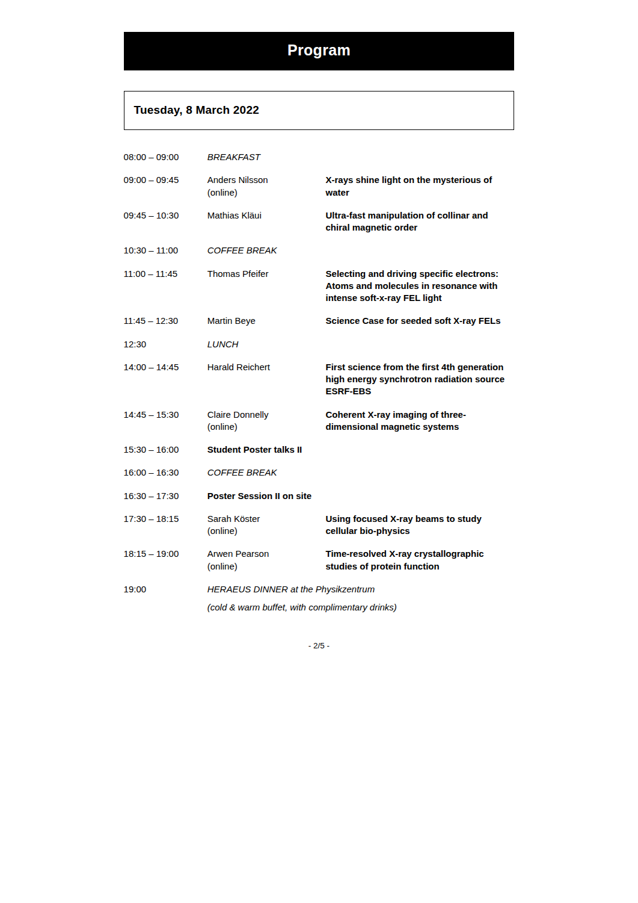Program
Tuesday, 8 March 2022
| 08:00 – 09:00 | BREAKFAST | |
| 09:00 – 09:45 | Anders Nilsson (online) | X-rays shine light on the mysterious of water |
| 09:45 – 10:30 | Mathias Kläui | Ultra-fast manipulation of collinar and chiral magnetic order |
| 10:30 – 11:00 | COFFEE BREAK | |
| 11:00 – 11:45 | Thomas Pfeifer | Selecting and driving specific electrons: Atoms and molecules in resonance with intense soft-x-ray FEL light |
| 11:45 – 12:30 | Martin Beye | Science Case for seeded soft X-ray FELs |
| 12:30 | LUNCH | |
| 14:00 – 14:45 | Harald Reichert | First science from the first 4th generation high energy synchrotron radiation source ESRF-EBS |
| 14:45 – 15:30 | Claire Donnelly (online) | Coherent X-ray imaging of three-dimensional magnetic systems |
| 15:30 – 16:00 | Student Poster talks II |
| 16:00 – 16:30 | COFFEE BREAK |
| 16:30 – 17:30 | Poster Session II on site |
| 17:30 – 18:15 | Sarah Köster (online) | Using focused X-ray beams to study cellular bio-physics |
| 18:15 – 19:00 | Arwen Pearson (online) | Time-resolved X-ray crystallographic studies of protein function |
| 19:00 | HERAEUS DINNER at the Physikzentrum (cold & warm buffet, with complimentary drinks) |
- 2/5 -